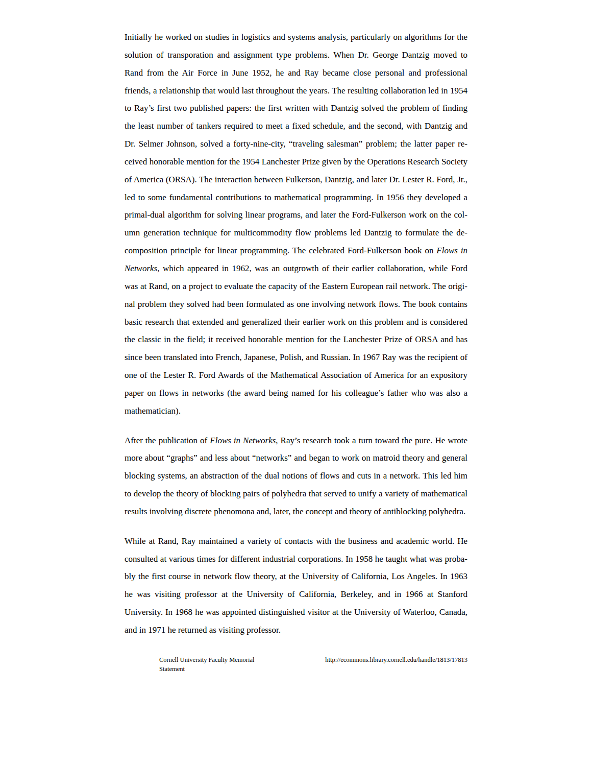Initially he worked on studies in logistics and systems analysis, particularly on algorithms for the solution of transporation and assignment type problems. When Dr. George Dantzig moved to Rand from the Air Force in June 1952, he and Ray became close personal and professional friends, a relationship that would last throughout the years. The resulting collaboration led in 1954 to Ray’s first two published papers: the first written with Dantzig solved the problem of finding the least number of tankers required to meet a fixed schedule, and the second, with Dantzig and Dr. Selmer Johnson, solved a forty-nine-city, “traveling salesman” problem; the latter paper received honorable mention for the 1954 Lanchester Prize given by the Operations Research Society of America (ORSA). The interaction between Fulkerson, Dantzig, and later Dr. Lester R. Ford, Jr., led to some fundamental contributions to mathematical programming. In 1956 they developed a primal-dual algorithm for solving linear programs, and later the Ford-Fulkerson work on the column generation technique for multicommodity flow problems led Dantzig to formulate the decomposition principle for linear programming. The celebrated Ford-Fulkerson book on Flows in Networks, which appeared in 1962, was an outgrowth of their earlier collaboration, while Ford was at Rand, on a project to evaluate the capacity of the Eastern European rail network. The original problem they solved had been formulated as one involving network flows. The book contains basic research that extended and generalized their earlier work on this problem and is considered the classic in the field; it received honorable mention for the Lanchester Prize of ORSA and has since been translated into French, Japanese, Polish, and Russian. In 1967 Ray was the recipient of one of the Lester R. Ford Awards of the Mathematical Association of America for an expository paper on flows in networks (the award being named for his colleague’s father who was also a mathematician).
After the publication of Flows in Networks, Ray’s research took a turn toward the pure. He wrote more about “graphs” and less about “networks” and began to work on matroid theory and general blocking systems, an abstraction of the dual notions of flows and cuts in a network. This led him to develop the theory of blocking pairs of polyhedra that served to unify a variety of mathematical results involving discrete phenomona and, later, the concept and theory of antiblocking polyhedra.
While at Rand, Ray maintained a variety of contacts with the business and academic world. He consulted at various times for different industrial corporations. In 1958 he taught what was probably the first course in network flow theory, at the University of California, Los Angeles. In 1963 he was visiting professor at the University of California, Berkeley, and in 1966 at Stanford University. In 1968 he was appointed distinguished visitor at the University of Waterloo, Canada, and in 1971 he returned as visiting professor.
Cornell University Faculty Memorial Statement http://ecommons.library.cornell.edu/handle/1813/17813